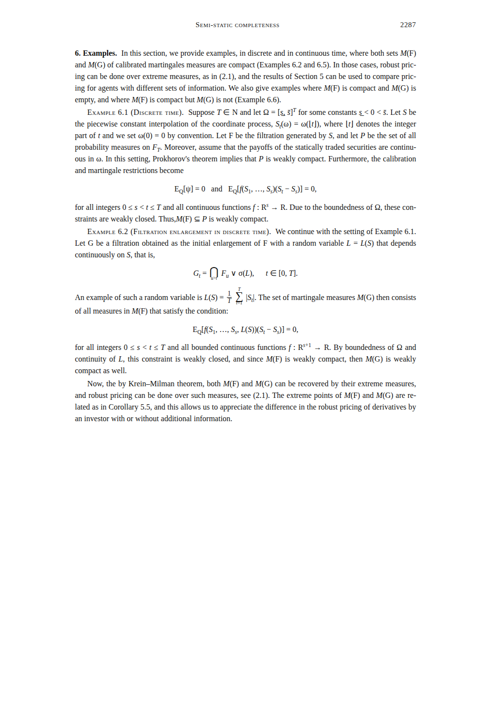Semi-static completeness 2287
6. Examples.
In this section, we provide examples, in discrete and in continuous time, where both sets M(F) and M(G) of calibrated martingales measures are compact (Examples 6.2 and 6.5). In those cases, robust pricing can be done over extreme measures, as in (2.1), and the results of Section 5 can be used to compare pricing for agents with different sets of information. We also give examples where M(F) is compact and M(G) is empty, and where M(F) is compact but M(G) is not (Example 6.6).
Example 6.1 (Discrete time). Suppose T ∈ N and let Ω = [s̲, s̄]T for some constants s̲ < 0 < s̄. Let S be the piecewise constant interpolation of the coordinate process, St(ω) = ω(⌊t⌋), where ⌊t⌋ denotes the integer part of t and we set ω(0) = 0 by convention. Let F be the filtration generated by S, and let P be the set of all probability measures on FT. Moreover, assume that the payoffs of the statically traded securities are continuous in ω. In this setting, Prokhorov's theorem implies that P is weakly compact. Furthermore, the calibration and martingale restrictions become
EQ[ψ] = 0 and EQ[f(S1, …, Ss)(St − Ss)] = 0,
for all integers 0 ≤ s < t ≤ T and all continuous functions f : Rs → R. Due to the boundedness of Ω, these constraints are weakly closed. Thus,M(F) ⊆ P is weakly compact.
Example 6.2 (Filtration enlargement in discrete time). We continue with the setting of Example 6.1. Let G be a filtration obtained as the initial enlargement of F with a random variable L = L(S) that depends continuously on S, that is,
Gt = ⋂u>t Fu ∨ σ(L), t ∈ [0, T].
An example of such a random variable is L(S) = 1 T T∑t=1 |St|. The set of martingale measures M(G) then consists of all measures in M(F) that satisfy the condition:
EQ[f(S1, …, Ss, L(S))(St − Ss)] = 0,
for all integers 0 ≤ s < t ≤ T and all bounded continuous functions f : Rs+1 → R. By boundedness of Ω and continuity of L, this constraint is weakly closed, and since M(F) is weakly compact, then M(G) is weakly compact as well.
Now, the by Krein–Milman theorem, both M(F) and M(G) can be recovered by their extreme measures, and robust pricing can be done over such measures, see (2.1). The extreme points of M(F) and M(G) are related as in Corollary 5.5, and this allows us to appreciate the difference in the robust pricing of derivatives by an investor with or without additional information.